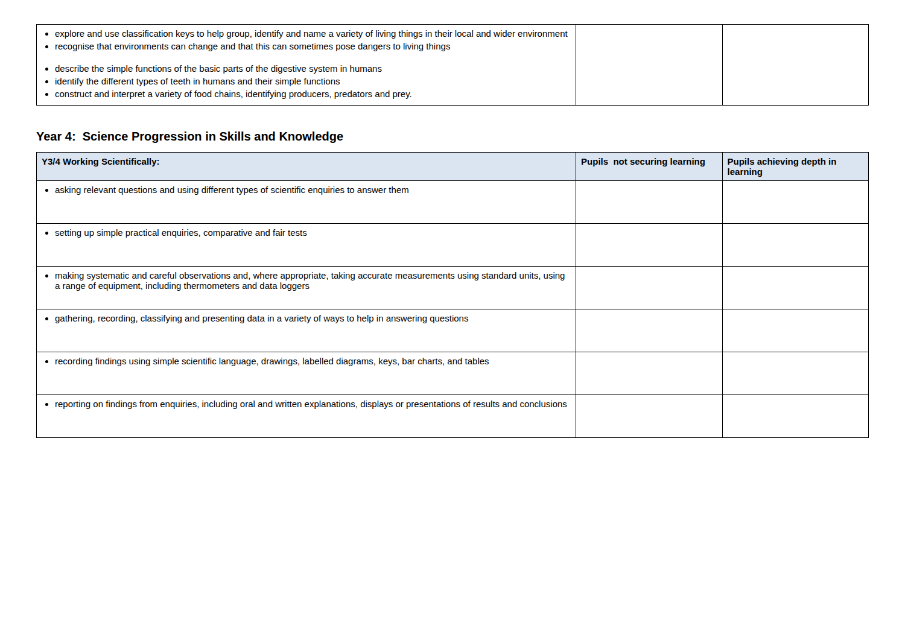| explore and use classification keys to help group, identify and name a variety of living things in their local and wider environment recognise that environments can change and that this can sometimes pose dangers to living things describe the simple functions of the basic parts of the digestive system in humans identify the different types of teeth in humans and their simple functions construct and interpret a variety of food chains, identifying producers, predators and prey. | | |
Year 4: Science Progression in Skills and Knowledge
| Y3/4 Working Scientifically: | Pupils not securing learning | Pupils achieving depth in learning |
| asking relevant questions and using different types of scientific enquiries to answer them | | |
| setting up simple practical enquiries, comparative and fair tests | | |
| making systematic and careful observations and, where appropriate, taking accurate measurements using standard units, using a range of equipment, including thermometers and data loggers | | |
| gathering, recording, classifying and presenting data in a variety of ways to help in answering questions | | |
| recording findings using simple scientific language, drawings, labelled diagrams, keys, bar charts, and tables | | |
| reporting on findings from enquiries, including oral and written explanations, displays or presentations of results and conclusions | | |